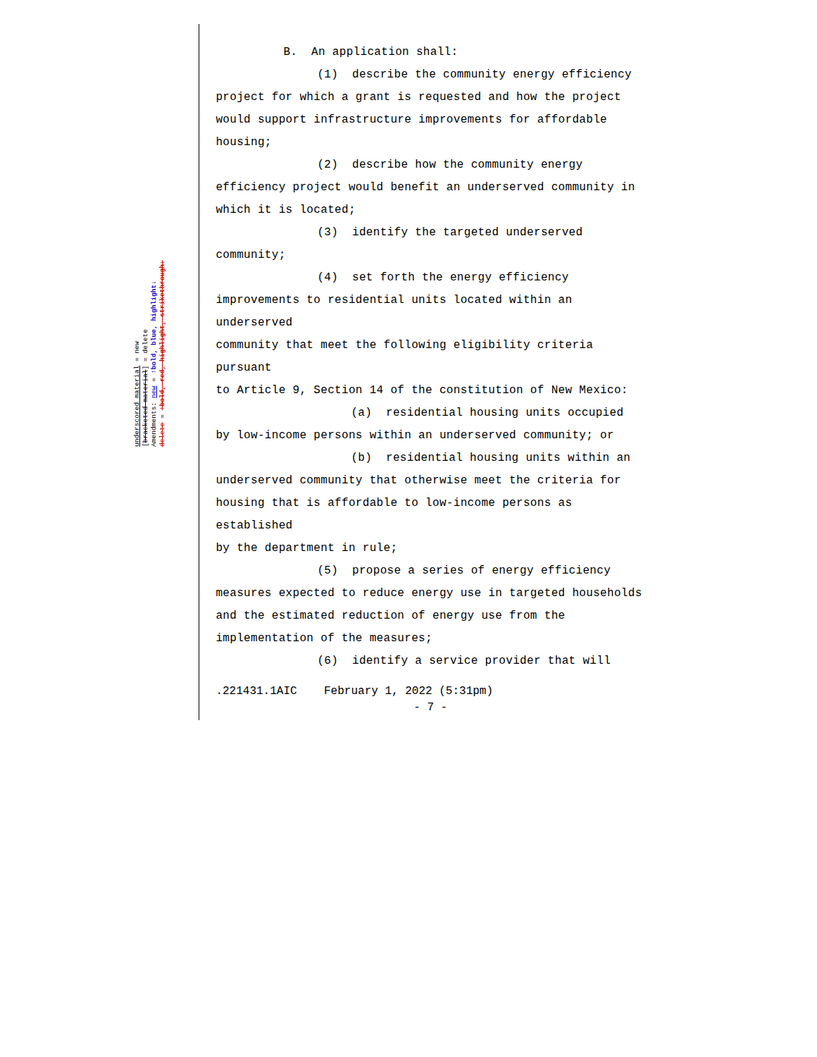underscored material = new
[bracketed material] = delete
Amendments: new = ↑bold, blue, highlight↓
delete = ↑bold, red, highlight, strikethrough↓
B. An application shall:
(1) describe the community energy efficiency
project for which a grant is requested and how the project
would support infrastructure improvements for affordable
housing;
(2) describe how the community energy
efficiency project would benefit an underserved community in
which it is located;
(3) identify the targeted underserved
community;
(4) set forth the energy efficiency
improvements to residential units located within an underserved
community that meet the following eligibility criteria pursuant
to Article 9, Section 14 of the constitution of New Mexico:
(a) residential housing units occupied
by low-income persons within an underserved community; or
(b) residential housing units within an
underserved community that otherwise meet the criteria for
housing that is affordable to low-income persons as established
by the department in rule;
(5) propose a series of energy efficiency
measures expected to reduce energy use in targeted households
and the estimated reduction of energy use from the
implementation of the measures;
(6) identify a service provider that will
.221431.1AIC February 1, 2022 (5:31pm)
- 7 -